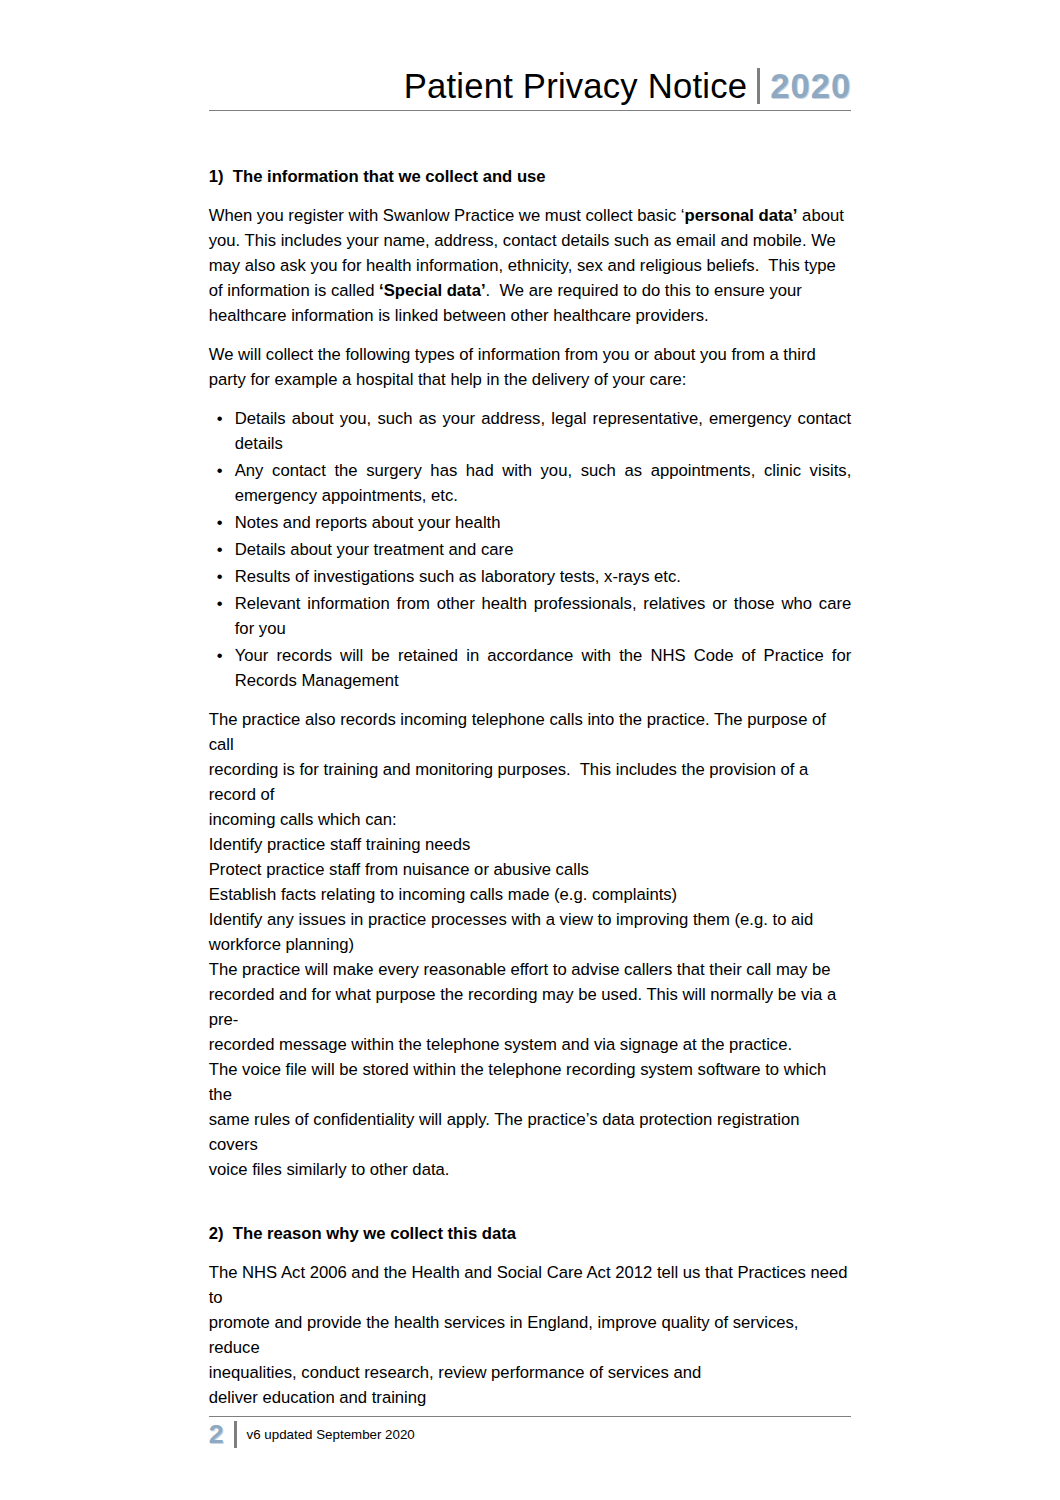Patient Privacy Notice
2020
1) The information that we collect and use
When you register with Swanlow Practice we must collect basic ‘personal data’ about you. This includes your name, address, contact details such as email and mobile. We may also ask you for health information, ethnicity, sex and religious beliefs. This type of information is called ‘Special data’. We are required to do this to ensure your healthcare information is linked between other healthcare providers.
We will collect the following types of information from you or about you from a third party for example a hospital that help in the delivery of your care:
Details about you, such as your address, legal representative, emergency contact details
Any contact the surgery has had with you, such as appointments, clinic visits, emergency appointments, etc.
Notes and reports about your health
Details about your treatment and care
Results of investigations such as laboratory tests, x-rays etc.
Relevant information from other health professionals, relatives or those who care for you
Your records will be retained in accordance with the NHS Code of Practice for Records Management
The practice also records incoming telephone calls into the practice. The purpose of call
recording is for training and monitoring purposes. This includes the provision of a record of
incoming calls which can:
Identify practice staff training needs
Protect practice staff from nuisance or abusive calls
Establish facts relating to incoming calls made (e.g. complaints)
Identify any issues in practice processes with a view to improving them (e.g. to aid
workforce planning)
The practice will make every reasonable effort to advise callers that their call may be
recorded and for what purpose the recording may be used. This will normally be via a pre-
recorded message within the telephone system and via signage at the practice.
The voice file will be stored within the telephone recording system software to which the
same rules of confidentiality will apply. The practice’s data protection registration covers
voice files similarly to other data.
2) The reason why we collect this data
The NHS Act 2006 and the Health and Social Care Act 2012 tell us that Practices need to
promote and provide the health services in England, improve quality of services, reduce
inequalities, conduct research, review performance of services and
deliver education and training
2
v6 updated September 2020